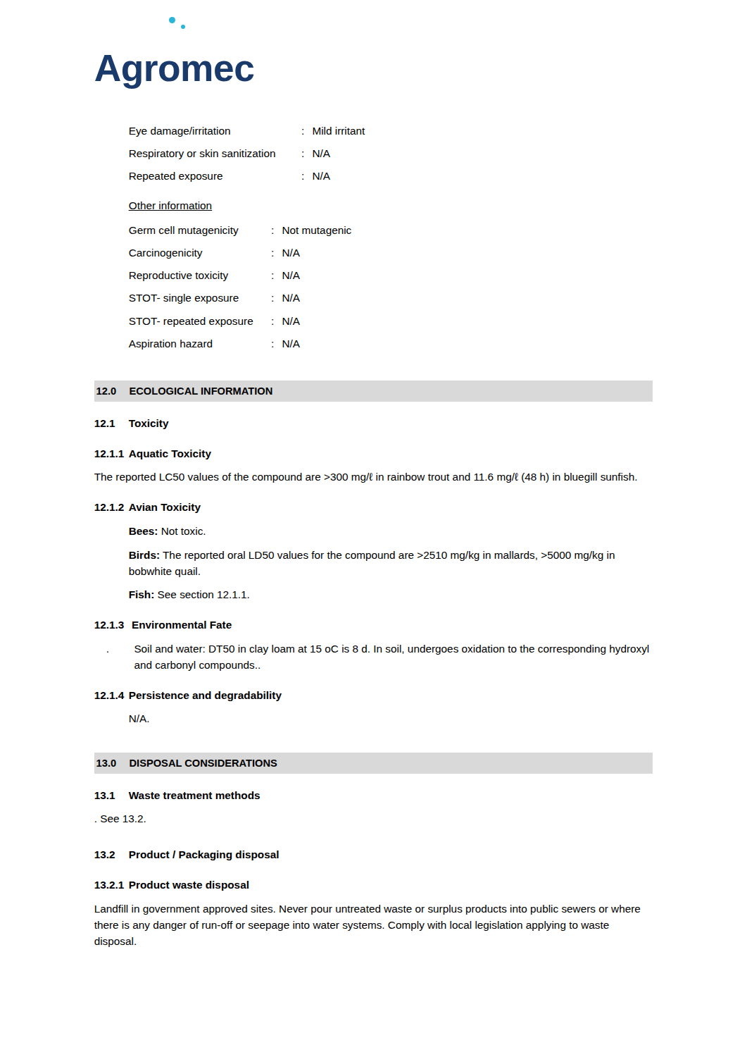Agromec
| Eye damage/irritation | : | Mild irritant |
| Respiratory or skin sanitization | : | N/A |
| Repeated exposure | : | N/A |
Other information
| Germ cell mutagenicity | : | Not mutagenic |
| Carcinogenicity | : | N/A |
| Reproductive toxicity | : | N/A |
| STOT- single exposure | : | N/A |
| STOT- repeated exposure | : | N/A |
| Aspiration hazard | : | N/A |
12.0 ECOLOGICAL INFORMATION
12.1 Toxicity
12.1.1 Aquatic Toxicity
The reported LC50 values of the compound are >300 mg/ℓ in rainbow trout and 11.6 mg/ℓ (48 h) in bluegill sunfish.
12.1.2 Avian Toxicity
Bees: Not toxic.
Birds: The reported oral LD50 values for the compound are >2510 mg/kg in mallards, >5000 mg/kg in bobwhite quail.
Fish: See section 12.1.1.
12.1.3 Environmental Fate
.
Soil and water: DT50 in clay loam at 15 oC is 8 d. In soil, undergoes oxidation to the corresponding hydroxyl and carbonyl compounds..
12.1.4 Persistence and degradability
N/A.
13.0 DISPOSAL CONSIDERATIONS
13.1 Waste treatment methods
. See 13.2.
13.2 Product / Packaging disposal
13.2.1 Product waste disposal
Landfill in government approved sites. Never pour untreated waste or surplus products into public sewers or where there is any danger of run-off or seepage into water systems. Comply with local legislation applying to waste disposal.